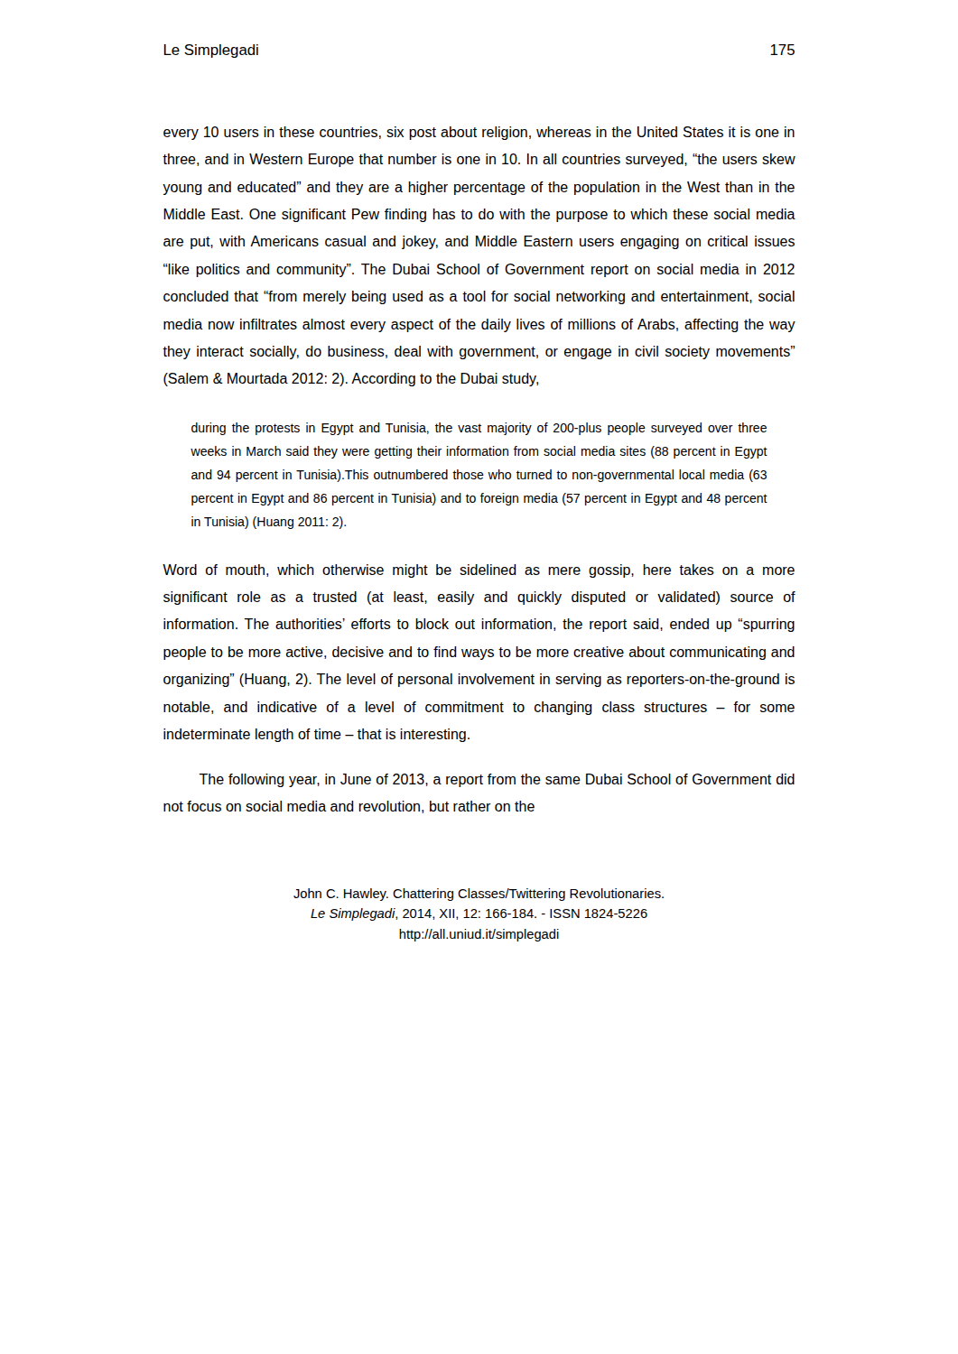Le Simplegadi 175
every 10 users in these countries, six post about religion, whereas in the United States it is one in three, and in Western Europe that number is one in 10. In all countries surveyed, “the users skew young and educated” and they are a higher percentage of the population in the West than in the Middle East. One significant Pew finding has to do with the purpose to which these social media are put, with Americans casual and jokey, and Middle Eastern users engaging on critical issues “like politics and community”. The Dubai School of Government report on social media in 2012 concluded that “from merely being used as a tool for social networking and entertainment, social media now infiltrates almost every aspect of the daily lives of millions of Arabs, affecting the way they interact socially, do business, deal with government, or engage in civil society movements” (Salem & Mourtada 2012: 2). According to the Dubai study,
during the protests in Egypt and Tunisia, the vast majority of 200-plus people surveyed over three weeks in March said they were getting their information from social media sites (88 percent in Egypt and 94 percent in Tunisia).This outnumbered those who turned to non-governmental local media (63 percent in Egypt and 86 percent in Tunisia) and to foreign media (57 percent in Egypt and 48 percent in Tunisia) (Huang 2011: 2).
Word of mouth, which otherwise might be sidelined as mere gossip, here takes on a more significant role as a trusted (at least, easily and quickly disputed or validated) source of information. The authorities’ efforts to block out information, the report said, ended up “spurring people to be more active, decisive and to find ways to be more creative about communicating and organizing” (Huang, 2). The level of personal involvement in serving as reporters-on-the-ground is notable, and indicative of a level of commitment to changing class structures – for some indeterminate length of time – that is interesting.
The following year, in June of 2013, a report from the same Dubai School of Government did not focus on social media and revolution, but rather on the
John C. Hawley. Chattering Classes/Twittering Revolutionaries.
Le Simplegadi, 2014, XII, 12: 166-184. - ISSN 1824-5226
http://all.uniud.it/simplegadi